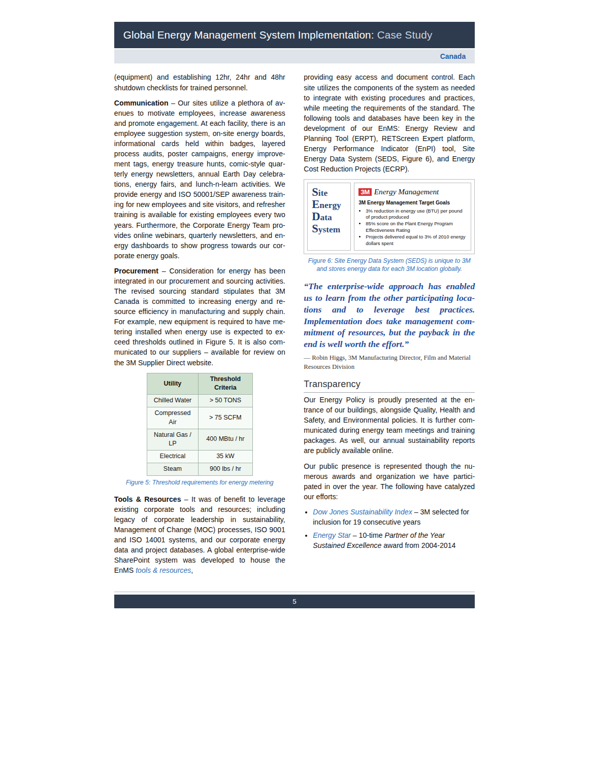Global Energy Management System Implementation: Case Study
Canada
(equipment) and establishing 12hr, 24hr and 48hr shutdown checklists for trained personnel.
Communication – Our sites utilize a plethora of avenues to motivate employees, increase awareness and promote engagement. At each facility, there is an employee suggestion system, on-site energy boards, informational cards held within badges, layered process audits, poster campaigns, energy improvement tags, energy treasure hunts, comic-style quarterly energy newsletters, annual Earth Day celebrations, energy fairs, and lunch-n-learn activities. We provide energy and ISO 50001/SEP awareness training for new employees and site visitors, and refresher training is available for existing employees every two years. Furthermore, the Corporate Energy Team provides online webinars, quarterly newsletters, and energy dashboards to show progress towards our corporate energy goals.
Procurement – Consideration for energy has been integrated in our procurement and sourcing activities. The revised sourcing standard stipulates that 3M Canada is committed to increasing energy and resource efficiency in manufacturing and supply chain. For example, new equipment is required to have metering installed when energy use is expected to exceed thresholds outlined in Figure 5. It is also communicated to our suppliers – available for review on the 3M Supplier Direct website.
| Utility | Threshold Criteria |
| --- | --- |
| Chilled Water | > 50 TONS |
| Compressed Air | > 75 SCFM |
| Natural Gas / LP | 400 MBtu / hr |
| Electrical | 35 kW |
| Steam | 900 lbs / hr |
Figure 5: Threshold requirements for energy metering
Tools & Resources – It was of benefit to leverage existing corporate tools and resources; including legacy of corporate leadership in sustainability, Management of Change (MOC) processes, ISO 9001 and ISO 14001 systems, and our corporate energy data and project databases. A global enterprise-wide SharePoint system was developed to house the EnMS tools & resources,
providing easy access and document control. Each site utilizes the components of the system as needed to integrate with existing procedures and practices, while meeting the requirements of the standard. The following tools and databases have been key in the development of our EnMS: Energy Review and Planning Tool (ERPT), RETScreen Expert platform, Energy Performance Indicator (EnPI) tool, Site Energy Data System (SEDS, Figure 6), and Energy Cost Reduction Projects (ECRP).
Site Energy Data System
3MEnergy Management
3M Energy Management Target Goals
3% reduction in energy use (BTU) per pound of product produced
85% score on the Plant Energy Program Effectiveness Rating
Projects delivered equal to 3% of 2010 energy dollars spent
Figure 6: Site Energy Data System (SEDS) is unique to 3M and stores energy data for each 3M location globally.
“The enterprise-wide approach has enabled us to learn from the other participating locations and to leverage best practices. Implementation does take management commitment of resources, but the payback in the end is well worth the effort.”
— Robin Higgs, 3M Manufacturing Director, Film and Material Resources Division
Transparency
Our Energy Policy is proudly presented at the entrance of our buildings, alongside Quality, Health and Safety, and Environmental policies. It is further communicated during energy team meetings and training packages. As well, our annual sustainability reports are publicly available online.
Our public presence is represented though the numerous awards and organization we have participated in over the year. The following have catalyzed our efforts:
Dow Jones Sustainability Index – 3M selected for inclusion for 19 consecutive years
Energy Star – 10-time Partner of the Year Sustained Excellence award from 2004-2014
5